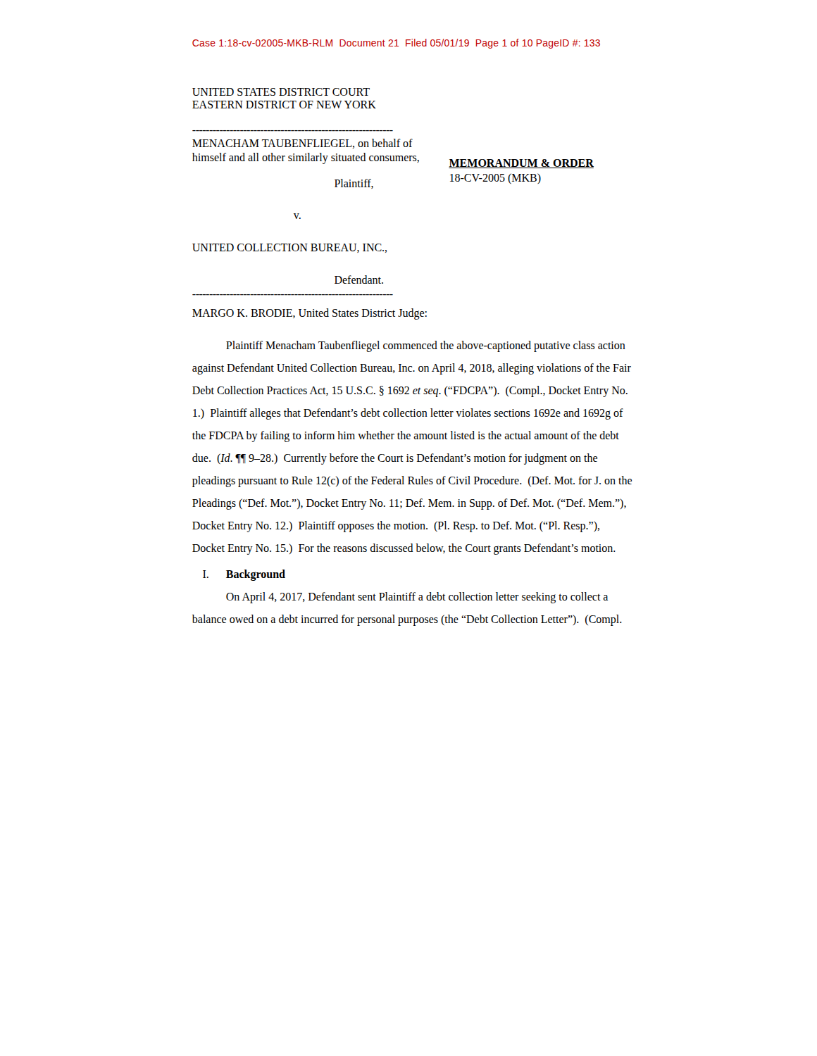Case 1:18-cv-02005-MKB-RLM Document 21 Filed 05/01/19 Page 1 of 10 PageID #: 133
UNITED STATES DISTRICT COURT
EASTERN DISTRICT OF NEW YORK
-----------------------------------------------------------
| MENACHAM TAUBENFLIEGEL, on behalf of himself and all other similarly situated consumers, Plaintiff, v. UNITED COLLECTION BUREAU, INC., Defendant. | MEMORANDUM & ORDER 18-CV-2005 (MKB) |
-----------------------------------------------------------
MARGO K. BRODIE, United States District Judge:
Plaintiff Menacham Taubenfliegel commenced the above-captioned putative class action against Defendant United Collection Bureau, Inc. on April 4, 2018, alleging violations of the Fair Debt Collection Practices Act, 15 U.S.C. § 1692 et seq. (“FDCPA”). (Compl., Docket Entry No. 1.) Plaintiff alleges that Defendant’s debt collection letter violates sections 1692e and 1692g of the FDCPA by failing to inform him whether the amount listed is the actual amount of the debt due. (Id. ¶¶ 9–28.) Currently before the Court is Defendant’s motion for judgment on the pleadings pursuant to Rule 12(c) of the Federal Rules of Civil Procedure. (Def. Mot. for J. on the Pleadings (“Def. Mot.”), Docket Entry No. 11; Def. Mem. in Supp. of Def. Mot. (“Def. Mem.”), Docket Entry No. 12.) Plaintiff opposes the motion. (Pl. Resp. to Def. Mot. (“Pl. Resp.”), Docket Entry No. 15.) For the reasons discussed below, the Court grants Defendant’s motion.
I. Background
On April 4, 2017, Defendant sent Plaintiff a debt collection letter seeking to collect a balance owed on a debt incurred for personal purposes (the “Debt Collection Letter”). (Compl.